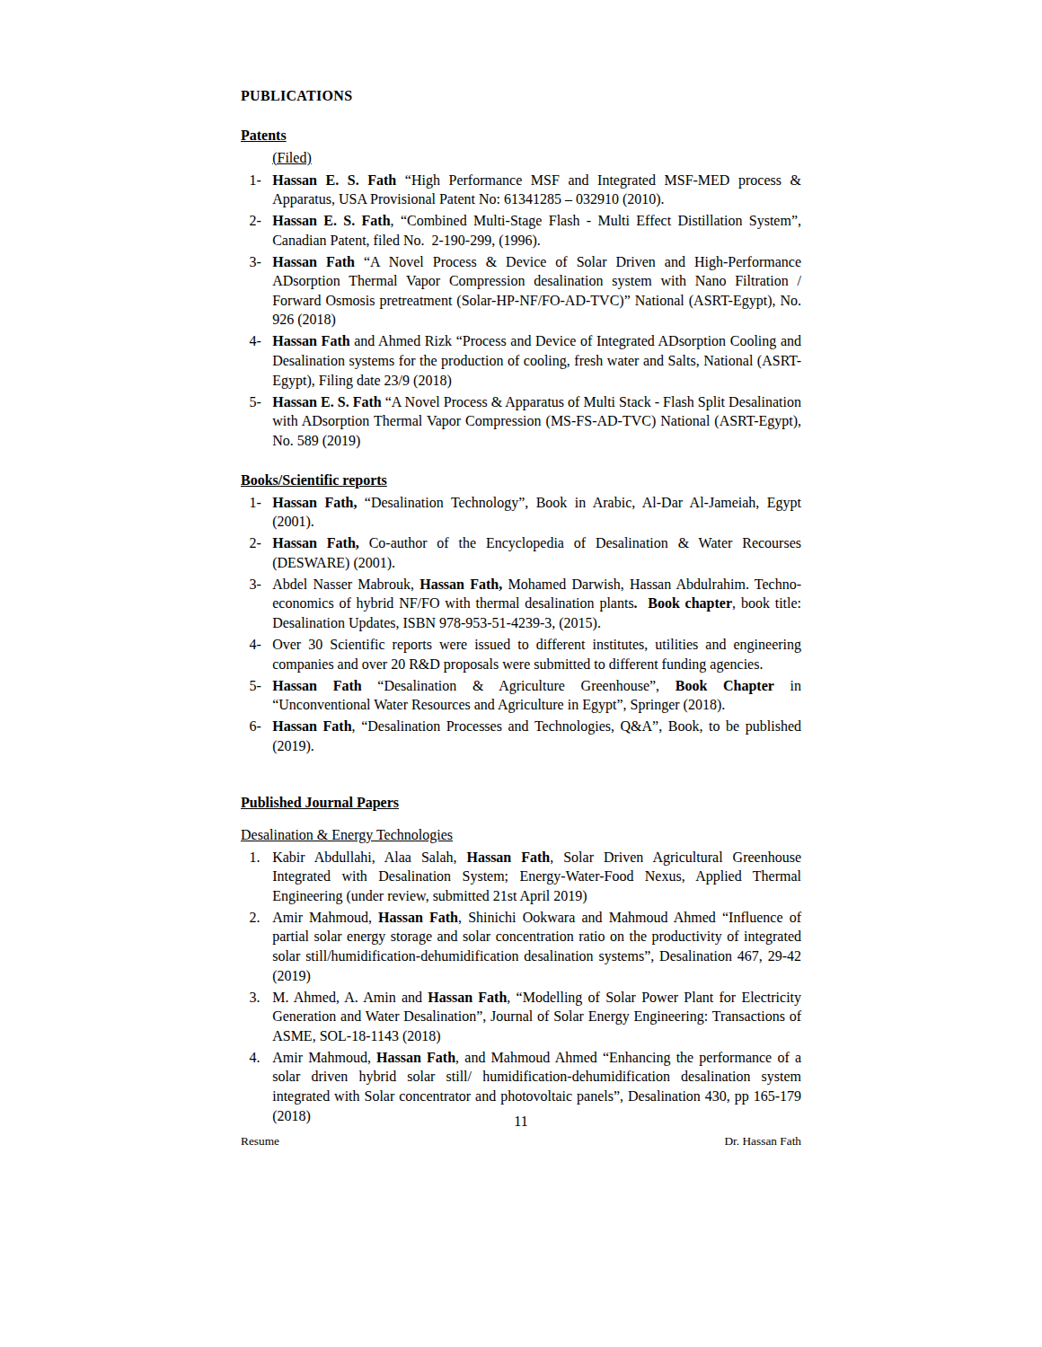PUBLICATIONS
Patents
(Filed)
Hassan E. S. Fath “High Performance MSF and Integrated MSF-MED process & Apparatus, USA Provisional Patent No: 61341285 – 032910 (2010).
Hassan E. S. Fath, “Combined Multi-Stage Flash - Multi Effect Distillation System”, Canadian Patent, filed No. 2-190-299, (1996).
Hassan Fath “A Novel Process & Device of Solar Driven and High-Performance ADsorption Thermal Vapor Compression desalination system with Nano Filtration / Forward Osmosis pretreatment (Solar-HP-NF/FO-AD-TVC)” National (ASRT-Egypt), No. 926 (2018)
Hassan Fath and Ahmed Rizk “Process and Device of Integrated ADsorption Cooling and Desalination systems for the production of cooling, fresh water and Salts, National (ASRT-Egypt), Filing date 23/9 (2018)
Hassan E. S. Fath “A Novel Process & Apparatus of Multi Stack - Flash Split Desalination with ADsorption Thermal Vapor Compression (MS-FS-AD-TVC) National (ASRT-Egypt), No. 589 (2019)
Books/Scientific reports
Hassan Fath, “Desalination Technology”, Book in Arabic, Al-Dar Al-Jameiah, Egypt (2001).
Hassan Fath, Co-author of the Encyclopedia of Desalination & Water Recourses (DESWARE) (2001).
Abdel Nasser Mabrouk, Hassan Fath, Mohamed Darwish, Hassan Abdulrahim. Techno-economics of hybrid NF/FO with thermal desalination plants. Book chapter, book title: Desalination Updates, ISBN 978-953-51-4239-3, (2015).
Over 30 Scientific reports were issued to different institutes, utilities and engineering companies and over 20 R&D proposals were submitted to different funding agencies.
Hassan Fath “Desalination & Agriculture Greenhouse”, Book Chapter in “Unconventional Water Resources and Agriculture in Egypt”, Springer (2018).
Hassan Fath, “Desalination Processes and Technologies, Q&A”, Book, to be published (2019).
Published Journal Papers
Desalination & Energy Technologies
Kabir Abdullahi, Alaa Salah, Hassan Fath, Solar Driven Agricultural Greenhouse Integrated with Desalination System; Energy-Water-Food Nexus, Applied Thermal Engineering (under review, submitted 21st April 2019)
Amir Mahmoud, Hassan Fath, Shinichi Ookwara and Mahmoud Ahmed “Influence of partial solar energy storage and solar concentration ratio on the productivity of integrated solar still/humidification-dehumidification desalination systems”, Desalination 467, 29-42 (2019)
M. Ahmed, A. Amin and Hassan Fath, “Modelling of Solar Power Plant for Electricity Generation and Water Desalination”, Journal of Solar Energy Engineering: Transactions of ASME, SOL-18-1143 (2018)
Amir Mahmoud, Hassan Fath, and Mahmoud Ahmed “Enhancing the performance of a solar driven hybrid solar still/ humidification-dehumidification desalination system integrated with Solar concentrator and photovoltaic panels”, Desalination 430, pp 165-179 (2018)
11
Resume Dr. Hassan Fath